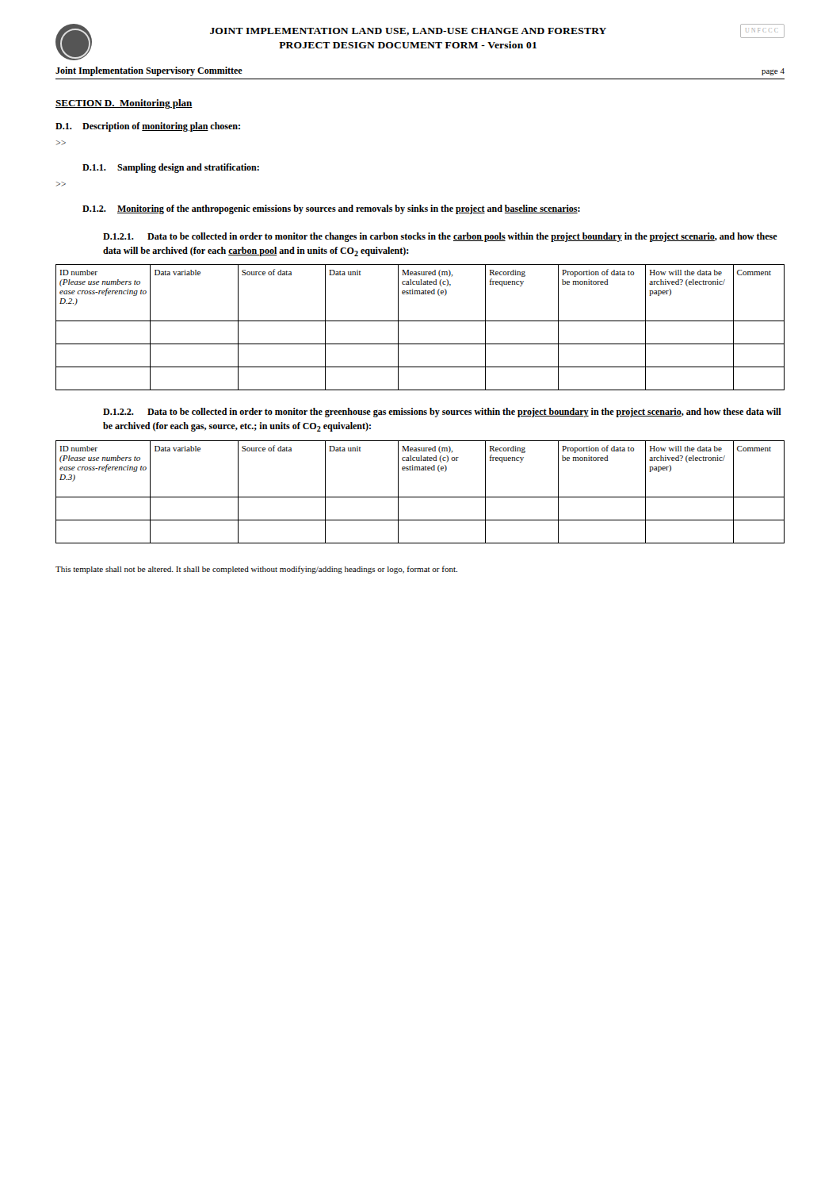JOINT IMPLEMENTATION LAND USE, LAND-USE CHANGE AND FORESTRY
PROJECT DESIGN DOCUMENT FORM - Version 01
UNFCCC
Joint Implementation Supervisory Committee page 4
SECTION D. Monitoring plan
D.1. Description of monitoring plan chosen:
>>
D.1.1. Sampling design and stratification:
>>
D.1.2. Monitoring of the anthropogenic emissions by sources and removals by sinks in the project and baseline scenarios:
D.1.2.1. Data to be collected in order to monitor the changes in carbon stocks in the carbon pools within the project boundary in the project scenario, and how these data will be archived (for each carbon pool and in units of CO2 equivalent):
| ID number (Please use numbers to ease cross-referencing to D.2.) | Data variable | Source of data | Data unit | Measured (m), calculated (c), estimated (e) | Recording frequency | Proportion of data to be monitored | How will the data be archived? (electronic/ paper) | Comment |
| --- | --- | --- | --- | --- | --- | --- | --- | --- |
D.1.2.2. Data to be collected in order to monitor the greenhouse gas emissions by sources within the project boundary in the project scenario, and how these data will be archived (for each gas, source, etc.; in units of CO2 equivalent):
| ID number (Please use numbers to ease cross-referencing to D.3) | Data variable | Source of data | Data unit | Measured (m), calculated (c) or estimated (e) | Recording frequency | Proportion of data to be monitored | How will the data be archived? (electronic/ paper) | Comment |
| --- | --- | --- | --- | --- | --- | --- | --- | --- |
This template shall not be altered. It shall be completed without modifying/adding headings or logo, format or font.